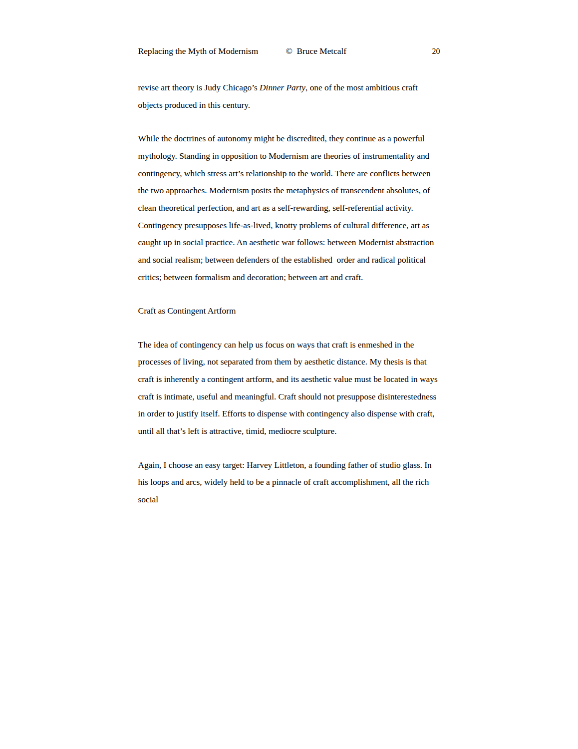Replacing the Myth of Modernism © Bruce Metcalf 20
revise art theory is Judy Chicago’s Dinner Party, one of the most ambitious craft objects produced in this century.
While the doctrines of autonomy might be discredited, they continue as a powerful mythology. Standing in opposition to Modernism are theories of instrumentality and contingency, which stress art’s relationship to the world. There are conflicts between the two approaches. Modernism posits the metaphysics of transcendent absolutes, of clean theoretical perfection, and art as a self-rewarding, self-referential activity. Contingency presupposes life-as-lived, knotty problems of cultural difference, art as caught up in social practice. An aesthetic war follows: between Modernist abstraction and social realism; between defenders of the established order and radical political critics; between formalism and decoration; between art and craft.
Craft as Contingent Artform
The idea of contingency can help us focus on ways that craft is enmeshed in the processes of living, not separated from them by aesthetic distance. My thesis is that craft is inherently a contingent artform, and its aesthetic value must be located in ways craft is intimate, useful and meaningful. Craft should not presuppose disinterestedness in order to justify itself. Efforts to dispense with contingency also dispense with craft, until all that’s left is attractive, timid, mediocre sculpture.
Again, I choose an easy target: Harvey Littleton, a founding father of studio glass. In his loops and arcs, widely held to be a pinnacle of craft accomplishment, all the rich social